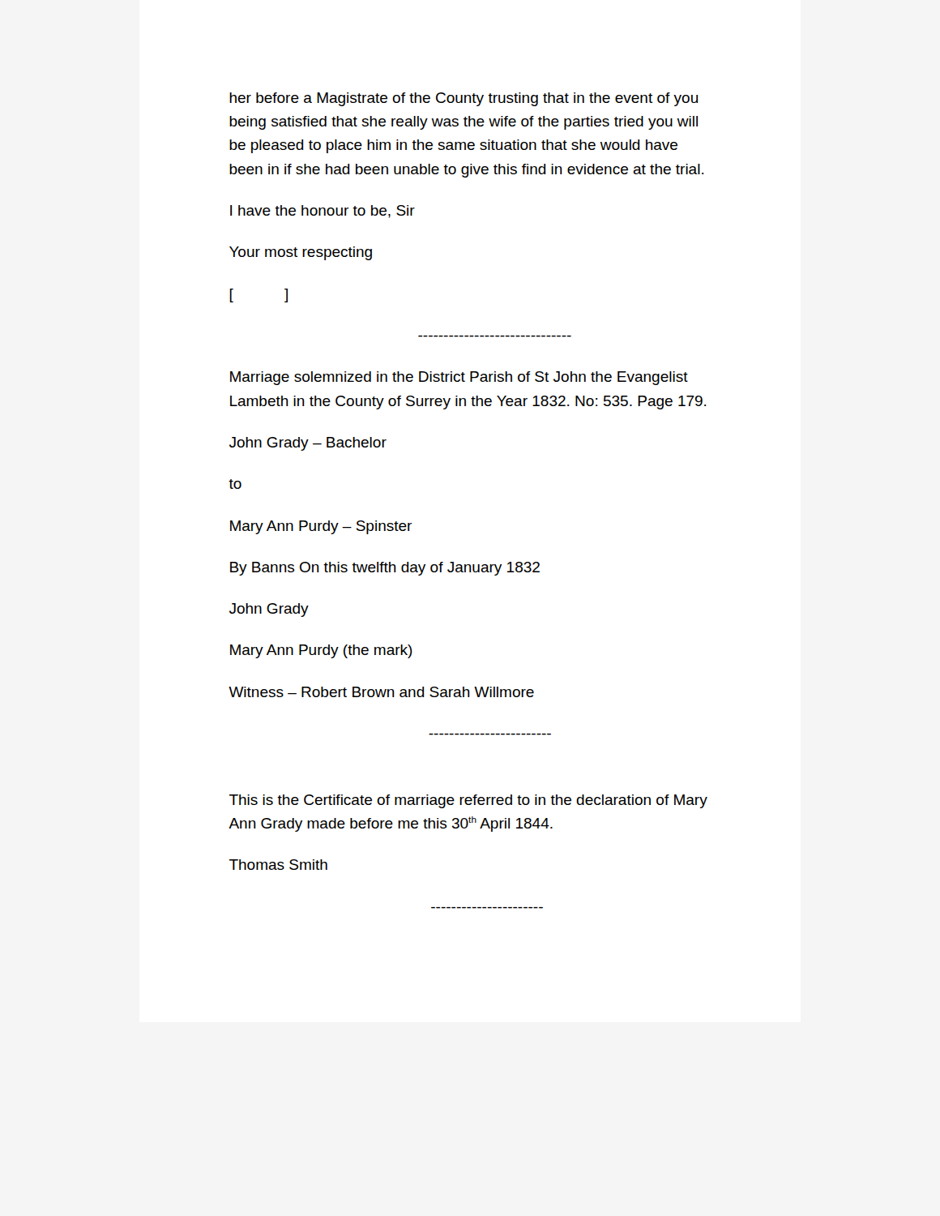her before a Magistrate of the County trusting that in the event of you being satisfied that she really was the wife of the parties tried you will be pleased to place him in the same situation that she would have been in if she had been unable to give this find in evidence at the trial.
I have the honour to be, Sir
Your most respecting
[ ]
------------------------------
Marriage solemnized in the District Parish of St John the Evangelist Lambeth in the County of Surrey in the Year 1832. No: 535. Page 179.
John Grady – Bachelor
to
Mary Ann Purdy – Spinster
By Banns On this twelfth day of January 1832
John Grady
Mary Ann Purdy (the mark)
Witness – Robert Brown and Sarah Willmore
------------------------
This is the Certificate of marriage referred to in the declaration of Mary Ann Grady made before me this 30th April 1844.
Thomas Smith
----------------------